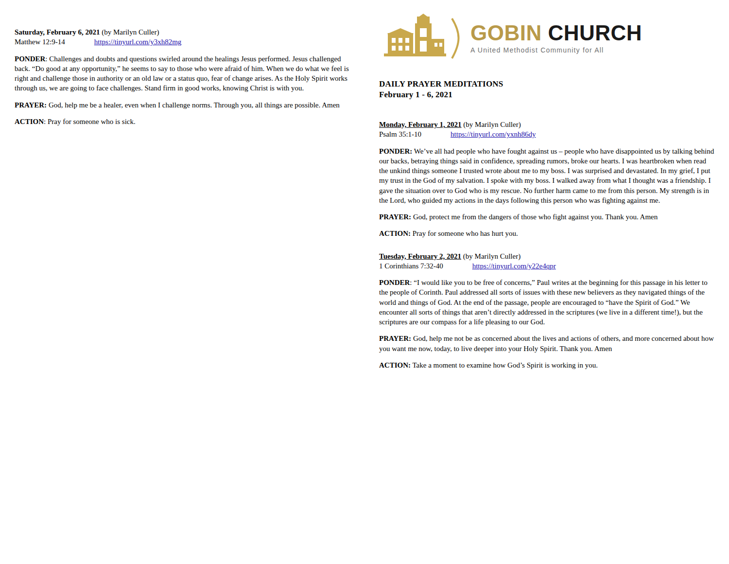Saturday, February 6, 2021 (by Marilyn Culler)
Matthew 12:9-14 https://tinyurl.com/y3xh82mg
PONDER: Challenges and doubts and questions swirled around the healings Jesus performed. Jesus challenged back. “Do good at any opportunity,” he seems to say to those who were afraid of him. When we do what we feel is right and challenge those in authority or an old law or a status quo, fear of change arises. As the Holy Spirit works through us, we are going to face challenges. Stand firm in good works, knowing Christ is with you.
PRAYER: God, help me be a healer, even when I challenge norms. Through you, all things are possible. Amen
ACTION: Pray for someone who is sick.
GOBIN CHURCH
A United Methodist Community for All
DAILY PRAYER MEDITATIONSFebruary 1 - 6, 2021
Monday, February 1, 2021 (by Marilyn Culler)
Psalm 35:1-10 https://tinyurl.com/yxnh86dy
PONDER: We’ve all had people who have fought against us – people who have disappointed us by talking behind our backs, betraying things said in confidence, spreading rumors, broke our hearts. I was heartbroken when read the unkind things someone I trusted wrote about me to my boss. I was surprised and devastated. In my grief, I put my trust in the God of my salvation. I spoke with my boss. I walked away from what I thought was a friendship. I gave the situation over to God who is my rescue. No further harm came to me from this person. My strength is in the Lord, who guided my actions in the days following this person who was fighting against me.
PRAYER: God, protect me from the dangers of those who fight against you. Thank you. Amen
ACTION: Pray for someone who has hurt you.
Tuesday, February 2, 2021 (by Marilyn Culler)
1 Corinthians 7:32-40 https://tinyurl.com/y22e4qpr
PONDER: “I would like you to be free of concerns,” Paul writes at the beginning for this passage in his letter to the people of Corinth. Paul addressed all sorts of issues with these new believers as they navigated things of the world and things of God. At the end of the passage, people are encouraged to “have the Spirit of God.” We encounter all sorts of things that aren’t directly addressed in the scriptures (we live in a different time!), but the scriptures are our compass for a life pleasing to our God.
PRAYER: God, help me not be as concerned about the lives and actions of others, and more concerned about how you want me now, today, to live deeper into your Holy Spirit. Thank you. Amen
ACTION: Take a moment to examine how God’s Spirit is working in you.